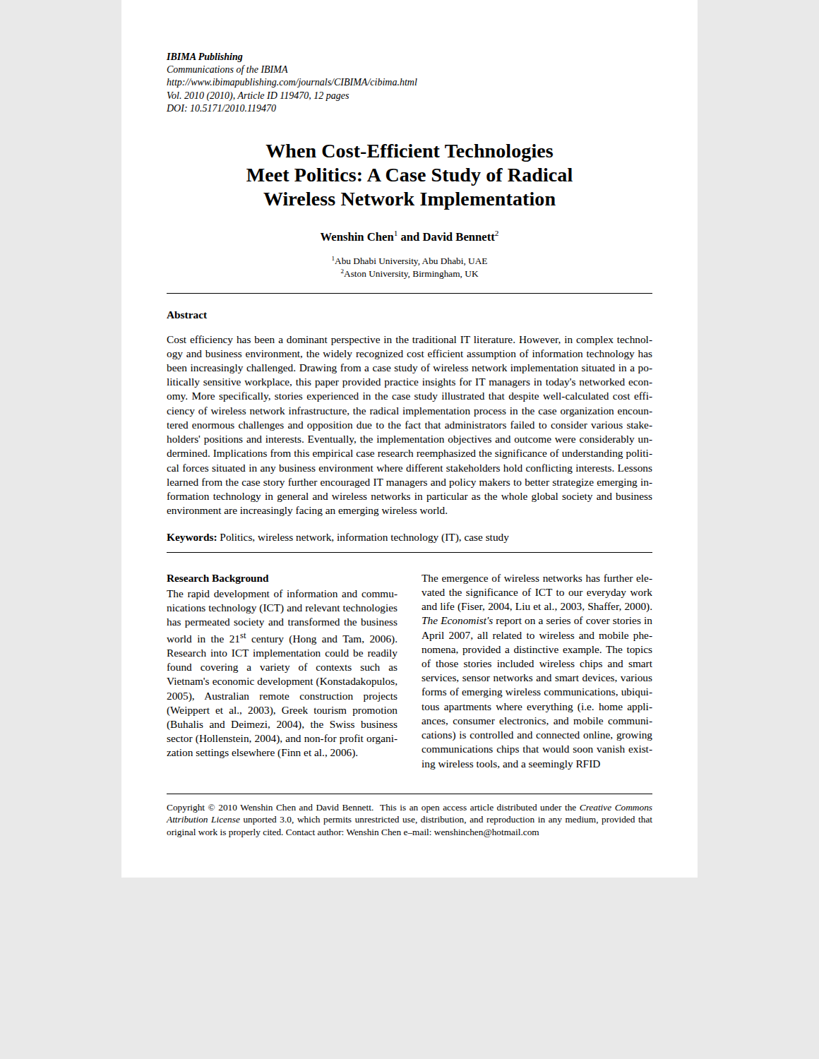IBIMA Publishing
Communications of the IBIMA
http://www.ibimapublishing.com/journals/CIBIMA/cibima.html
Vol. 2010 (2010), Article ID 119470, 12 pages
DOI: 10.5171/2010.119470
When Cost-Efficient Technologies
Meet Politics: A Case Study of Radical
Wireless Network Implementation
Wenshin Chen1 and David Bennett2
1Abu Dhabi University, Abu Dhabi, UAE
2Aston University, Birmingham, UK
Abstract
Cost efficiency has been a dominant perspective in the traditional IT literature. However, in complex technology and business environment, the widely recognized cost efficient assumption of information technology has been increasingly challenged. Drawing from a case study of wireless network implementation situated in a politically sensitive workplace, this paper provided practice insights for IT managers in today's networked economy. More specifically, stories experienced in the case study illustrated that despite well-calculated cost efficiency of wireless network infrastructure, the radical implementation process in the case organization encountered enormous challenges and opposition due to the fact that administrators failed to consider various stakeholders' positions and interests. Eventually, the implementation objectives and outcome were considerably undermined. Implications from this empirical case research reemphasized the significance of understanding political forces situated in any business environment where different stakeholders hold conflicting interests. Lessons learned from the case story further encouraged IT managers and policy makers to better strategize emerging information technology in general and wireless networks in particular as the whole global society and business environment are increasingly facing an emerging wireless world.
Keywords: Politics, wireless network, information technology (IT), case study
Research Background
The rapid development of information and communications technology (ICT) and relevant technologies has permeated society and transformed the business world in the 21st century (Hong and Tam, 2006). Research into ICT implementation could be readily found covering a variety of contexts such as Vietnam's economic development (Konstadakopulos, 2005), Australian remote construction projects (Weippert et al., 2003), Greek tourism promotion (Buhalis and Deimezi, 2004), the Swiss business sector (Hollenstein, 2004), and non-for profit organization settings elsewhere (Finn et al., 2006).
The emergence of wireless networks has further elevated the significance of ICT to our everyday work and life (Fiser, 2004, Liu et al., 2003, Shaffer, 2000). The Economist's report on a series of cover stories in April 2007, all related to wireless and mobile phenomena, provided a distinctive example. The topics of those stories included wireless chips and smart services, sensor networks and smart devices, various forms of emerging wireless communications, ubiquitous apartments where everything (i.e. home appliances, consumer electronics, and mobile communications) is controlled and connected online, growing communications chips that would soon vanish existing wireless tools, and a seemingly RFID
Copyright © 2010 Wenshin Chen and David Bennett. This is an open access article distributed under the Creative Commons Attribution License unported 3.0, which permits unrestricted use, distribution, and reproduction in any medium, provided that original work is properly cited. Contact author: Wenshin Chen e–mail: wenshinchen@hotmail.com